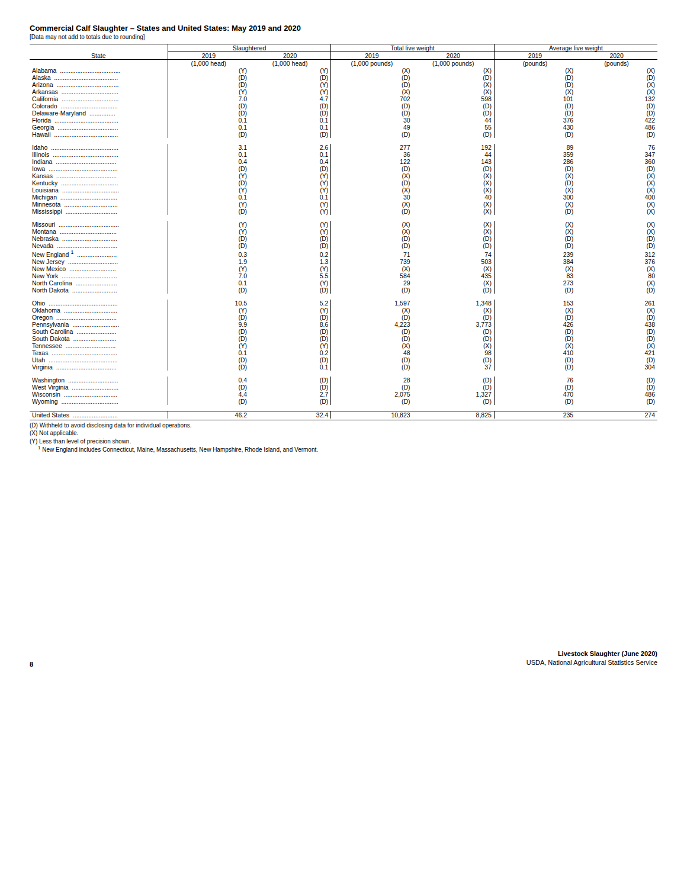Commercial Calf Slaughter – States and United States: May 2019 and 2020
[Data may not add to totals due to rounding]
| State | Slaughtered | Total live weight | Average live weight |
| --- | --- | --- | --- |
| 2019 | 2020 | 2019 | 2020 | 2019 | 2020 |
| | (1,000 head) | (1,000 head) | (1,000 pounds) | (1,000 pounds) | (pounds) | (pounds) |
| Alabama ................................... | (Y) | (Y) | (X) | (X) | (X) | (X) |
| Alaska ..................................... | (D) | (D) | (D) | (D) | (D) | (D) |
| Arizona .................................... | (D) | (Y) | (D) | (X) | (D) | (X) |
| Arkansas ................................. | (Y) | (Y) | (X) | (X) | (X) | (X) |
| California ................................. | 7.0 | 4.7 | 702 | 598 | 101 | 132 |
| Colorado ................................. | (D) | (D) | (D) | (D) | (D) | (D) |
| Delaware-Maryland ............... | (D) | (D) | (D) | (D) | (D) | (D) |
| Florida ..................................... | 0.1 | 0.1 | 30 | 44 | 376 | 422 |
| Georgia ................................... | 0.1 | 0.1 | 49 | 55 | 430 | 486 |
| Hawaii ..................................... | (D) | (D) | (D) | (D) | (D) | (D) |
| Idaho ....................................... | 3.1 | 2.6 | 277 | 192 | 89 | 76 |
| Illinois ...................................... | 0.1 | 0.1 | 36 | 44 | 359 | 347 |
| Indiana ................................... | 0.4 | 0.4 | 122 | 143 | 286 | 360 |
| Iowa ........................................ | (D) | (D) | (D) | (D) | (D) | (D) |
| Kansas ................................... | (Y) | (Y) | (X) | (X) | (X) | (X) |
| Kentucky ................................. | (D) | (Y) | (D) | (X) | (D) | (X) |
| Louisiana ................................. | (Y) | (Y) | (X) | (X) | (X) | (X) |
| Michigan ................................. | 0.1 | 0.1 | 30 | 40 | 300 | 400 |
| Minnesota ............................... | (Y) | (Y) | (X) | (X) | (X) | (X) |
| Mississippi .............................. | (D) | (Y) | (D) | (X) | (D) | (X) |
| Missouri ................................... | (Y) | (Y) | (X) | (X) | (X) | (X) |
| Montana ................................. | (Y) | (Y) | (X) | (X) | (X) | (X) |
| Nebraska ................................ | (D) | (D) | (D) | (D) | (D) | (D) |
| Nevada ................................... | (D) | (D) | (D) | (D) | (D) | (D) |
| New England 1 ....................... | 0.3 | 0.2 | 71 | 74 | 239 | 312 |
| New Jersey ............................. | 1.9 | 1.3 | 739 | 503 | 384 | 376 |
| New Mexico ........................... | (Y) | (Y) | (X) | (X) | (X) | (X) |
| New York ................................ | 7.0 | 5.5 | 584 | 435 | 83 | 80 |
| North Carolina ........................ | 0.1 | (Y) | 29 | (X) | 273 | (X) |
| North Dakota .......................... | (D) | (D) | (D) | (D) | (D) | (D) |
| Ohio ........................................ | 10.5 | 5.2 | 1,597 | 1,348 | 153 | 261 |
| Oklahoma ............................... | (Y) | (Y) | (X) | (X) | (X) | (X) |
| Oregon ................................... | (D) | (D) | (D) | (D) | (D) | (D) |
| Pennsylvania ........................... | 9.9 | 8.6 | 4,223 | 3,773 | 426 | 438 |
| South Carolina ....................... | (D) | (D) | (D) | (D) | (D) | (D) |
| South Dakota ......................... | (D) | (D) | (D) | (D) | (D) | (D) |
| Tennessee ............................. | (Y) | (Y) | (X) | (X) | (X) | (X) |
| Texas ...................................... | 0.1 | 0.2 | 48 | 98 | 410 | 421 |
| Utah ........................................ | (D) | (D) | (D) | (D) | (D) | (D) |
| Virginia ................................... | (D) | 0.1 | (D) | 37 | (D) | 304 |
| Washington ............................. | 0.4 | (D) | 28 | (D) | 76 | (D) |
| West Virginia ........................... | (D) | (D) | (D) | (D) | (D) | (D) |
| Wisconsin ............................... | 4.4 | 2.7 | 2,075 | 1,327 | 470 | 486 |
| Wyoming ................................. | (D) | (D) | (D) | (D) | (D) | (D) |
| United States .......................... | 46.2 | 32.4 | 10,823 | 8,825 | 235 | 274 |
(D) Withheld to avoid disclosing data for individual operations.
(X) Not applicable.
(Y) Less than level of precision shown.
1 New England includes Connecticut, Maine, Massachusetts, New Hampshire, Rhode Island, and Vermont.
8
Livestock Slaughter (June 2020)
USDA, National Agricultural Statistics Service